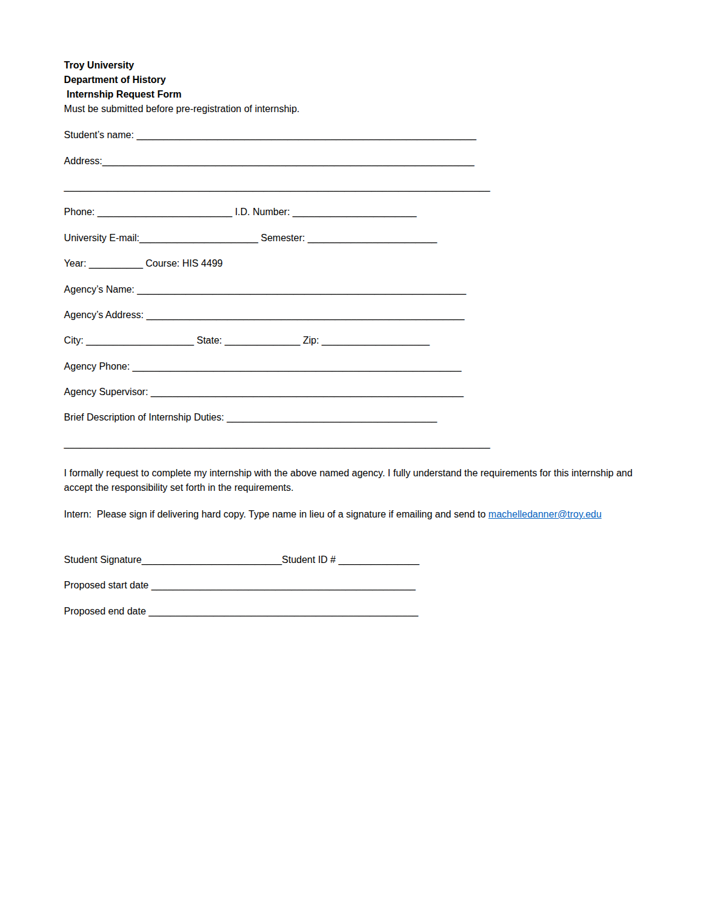Troy University
Department of History
Internship Request Form
Must be submitted before pre-registration of internship.
Student’s name: _______________________________________________________________
Address:_____________________________________________________________________
_______________________________________________________________________________
Phone: _________________________ I.D. Number: _______________________
University E-mail:______________________ Semester: ________________________
Year: __________ Course: HIS 4499
Agency’s Name: _____________________________________________________________
Agency’s Address: ___________________________________________________________
City: ____________________ State: ______________ Zip: ____________________
Agency Phone: _____________________________________________________________
Agency Supervisor: __________________________________________________________
Brief Description of Internship Duties: _______________________________________
_______________________________________________________________________________
I formally request to complete my internship with the above named agency. I fully understand the requirements for this internship and accept the responsibility set forth in the requirements.
Intern: Please sign if delivering hard copy. Type name in lieu of a signature if emailing and send to machelledanner@troy.edu
Student Signature__________________________Student ID # _______________
Proposed start date _________________________________________________
Proposed end date __________________________________________________